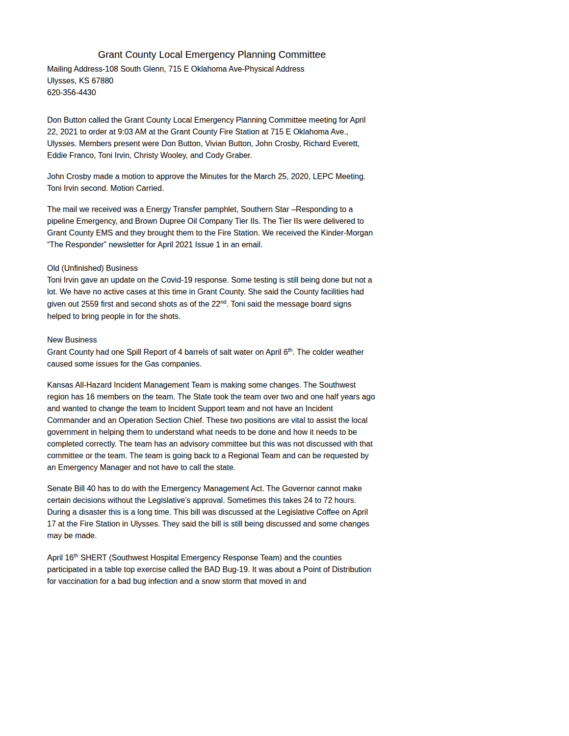Grant County Local Emergency Planning Committee
Mailing Address-108 South Glenn, 715 E Oklahoma Ave-Physical Address
Ulysses, KS 67880
620-356-4430
Don Button called the Grant County Local Emergency Planning Committee meeting for April 22, 2021 to order at 9:03 AM at the Grant County Fire Station at 715 E Oklahoma Ave., Ulysses. Members present were Don Button, Vivian Button, John Crosby, Richard Everett, Eddie Franco, Toni Irvin, Christy Wooley, and Cody Graber.
John Crosby made a motion to approve the Minutes for the March 25, 2020, LEPC Meeting. Toni Irvin second. Motion Carried.
The mail we received was a Energy Transfer pamphlet, Southern Star –Responding to a pipeline Emergency, and Brown Dupree Oil Company Tier IIs. The Tier IIs were delivered to Grant County EMS and they brought them to the Fire Station. We received the Kinder-Morgan “The Responder” newsletter for April 2021 Issue 1 in an email.
Old (Unfinished) Business
Toni Irvin gave an update on the Covid-19 response. Some testing is still being done but not a lot. We have no active cases at this time in Grant County. She said the County facilities had given out 2559 first and second shots as of the 22nd. Toni said the message board signs helped to bring people in for the shots.
New Business
Grant County had one Spill Report of 4 barrels of salt water on April 6th. The colder weather caused some issues for the Gas companies.
Kansas All-Hazard Incident Management Team is making some changes. The Southwest region has 16 members on the team. The State took the team over two and one half years ago and wanted to change the team to Incident Support team and not have an Incident Commander and an Operation Section Chief. These two positions are vital to assist the local government in helping them to understand what needs to be done and how it needs to be completed correctly. The team has an advisory committee but this was not discussed with that committee or the team. The team is going back to a Regional Team and can be requested by an Emergency Manager and not have to call the state.
Senate Bill 40 has to do with the Emergency Management Act. The Governor cannot make certain decisions without the Legislative’s approval. Sometimes this takes 24 to 72 hours. During a disaster this is a long time. This bill was discussed at the Legislative Coffee on April 17 at the Fire Station in Ulysses. They said the bill is still being discussed and some changes may be made.
April 16th SHERT (Southwest Hospital Emergency Response Team) and the counties participated in a table top exercise called the BAD Bug-19. It was about a Point of Distribution for vaccination for a bad bug infection and a snow storm that moved in and